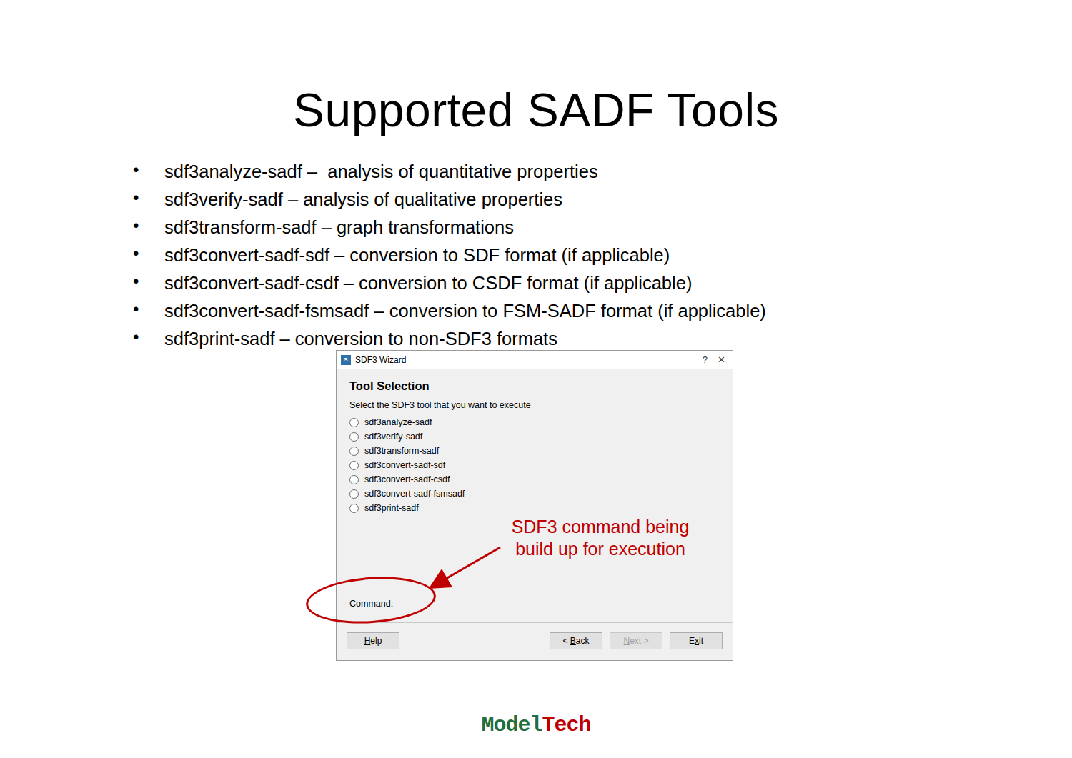Supported SADF Tools
sdf3analyze-sadf – analysis of quantitative properties
sdf3verify-sadf – analysis of qualitative properties
sdf3transform-sadf – graph transformations
sdf3convert-sadf-sdf – conversion to SDF format (if applicable)
sdf3convert-sadf-csdf – conversion to CSDF format (if applicable)
sdf3convert-sadf-fsmsadf – conversion to FSM-SADF format (if applicable)
sdf3print-sadf – conversion to non-SDF3 formats
S
SDF3 Wizard
?✕
Tool Selection
Select the SDF3 tool that you want to execute
sdf3analyze-sadf
sdf3verify-sadf
sdf3transform-sadf
sdf3convert-sadf-sdf
sdf3convert-sadf-csdf
sdf3convert-sadf-fsmsadf
sdf3print-sadf
Command:
Help
< Back
Next >
Exit
SDF3 command being
build up for execution
Model Tech